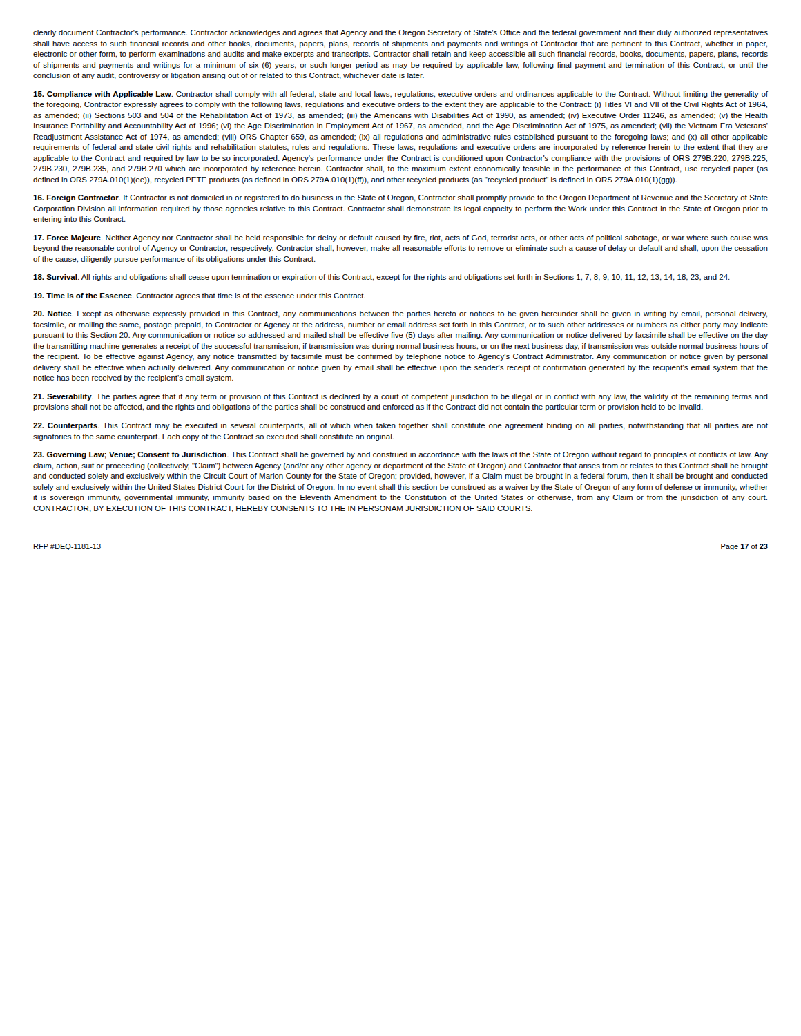clearly document Contractor's performance. Contractor acknowledges and agrees that Agency and the Oregon Secretary of State's Office and the federal government and their duly authorized representatives shall have access to such financial records and other books, documents, papers, plans, records of shipments and payments and writings of Contractor that are pertinent to this Contract, whether in paper, electronic or other form, to perform examinations and audits and make excerpts and transcripts. Contractor shall retain and keep accessible all such financial records, books, documents, papers, plans, records of shipments and payments and writings for a minimum of six (6) years, or such longer period as may be required by applicable law, following final payment and termination of this Contract, or until the conclusion of any audit, controversy or litigation arising out of or related to this Contract, whichever date is later.
15. Compliance with Applicable Law. Contractor shall comply with all federal, state and local laws, regulations, executive orders and ordinances applicable to the Contract. Without limiting the generality of the foregoing, Contractor expressly agrees to comply with the following laws, regulations and executive orders to the extent they are applicable to the Contract: (i) Titles VI and VII of the Civil Rights Act of 1964, as amended; (ii) Sections 503 and 504 of the Rehabilitation Act of 1973, as amended; (iii) the Americans with Disabilities Act of 1990, as amended; (iv) Executive Order 11246, as amended; (v) the Health Insurance Portability and Accountability Act of 1996; (vi) the Age Discrimination in Employment Act of 1967, as amended, and the Age Discrimination Act of 1975, as amended; (vii) the Vietnam Era Veterans' Readjustment Assistance Act of 1974, as amended; (viii) ORS Chapter 659, as amended; (ix) all regulations and administrative rules established pursuant to the foregoing laws; and (x) all other applicable requirements of federal and state civil rights and rehabilitation statutes, rules and regulations. These laws, regulations and executive orders are incorporated by reference herein to the extent that they are applicable to the Contract and required by law to be so incorporated. Agency's performance under the Contract is conditioned upon Contractor's compliance with the provisions of ORS 279B.220, 279B.225, 279B.230, 279B.235, and 279B.270 which are incorporated by reference herein. Contractor shall, to the maximum extent economically feasible in the performance of this Contract, use recycled paper (as defined in ORS 279A.010(1)(ee)), recycled PETE products (as defined in ORS 279A.010(1)(ff)), and other recycled products (as "recycled product" is defined in ORS 279A.010(1)(gg)).
16. Foreign Contractor. If Contractor is not domiciled in or registered to do business in the State of Oregon, Contractor shall promptly provide to the Oregon Department of Revenue and the Secretary of State Corporation Division all information required by those agencies relative to this Contract. Contractor shall demonstrate its legal capacity to perform the Work under this Contract in the State of Oregon prior to entering into this Contract.
17. Force Majeure. Neither Agency nor Contractor shall be held responsible for delay or default caused by fire, riot, acts of God, terrorist acts, or other acts of political sabotage, or war where such cause was beyond the reasonable control of Agency or Contractor, respectively. Contractor shall, however, make all reasonable efforts to remove or eliminate such a cause of delay or default and shall, upon the cessation of the cause, diligently pursue performance of its obligations under this Contract.
18. Survival. All rights and obligations shall cease upon termination or expiration of this Contract, except for the rights and obligations set forth in Sections 1, 7, 8, 9, 10, 11, 12, 13, 14, 18, 23, and 24.
19. Time is of the Essence. Contractor agrees that time is of the essence under this Contract.
20. Notice. Except as otherwise expressly provided in this Contract, any communications between the parties hereto or notices to be given hereunder shall be given in writing by email, personal delivery, facsimile, or mailing the same, postage prepaid, to Contractor or Agency at the address, number or email address set forth in this Contract, or to such other addresses or numbers as either party may indicate pursuant to this Section 20. Any communication or notice so addressed and mailed shall be effective five (5) days after mailing. Any communication or notice delivered by facsimile shall be effective on the day the transmitting machine generates a receipt of the successful transmission, if transmission was during normal business hours, or on the next business day, if transmission was outside normal business hours of the recipient. To be effective against Agency, any notice transmitted by facsimile must be confirmed by telephone notice to Agency's Contract Administrator. Any communication or notice given by personal delivery shall be effective when actually delivered. Any communication or notice given by email shall be effective upon the sender's receipt of confirmation generated by the recipient's email system that the notice has been received by the recipient's email system.
21. Severability. The parties agree that if any term or provision of this Contract is declared by a court of competent jurisdiction to be illegal or in conflict with any law, the validity of the remaining terms and provisions shall not be affected, and the rights and obligations of the parties shall be construed and enforced as if the Contract did not contain the particular term or provision held to be invalid.
22. Counterparts. This Contract may be executed in several counterparts, all of which when taken together shall constitute one agreement binding on all parties, notwithstanding that all parties are not signatories to the same counterpart. Each copy of the Contract so executed shall constitute an original.
23. Governing Law; Venue; Consent to Jurisdiction. This Contract shall be governed by and construed in accordance with the laws of the State of Oregon without regard to principles of conflicts of law. Any claim, action, suit or proceeding (collectively, "Claim") between Agency (and/or any other agency or department of the State of Oregon) and Contractor that arises from or relates to this Contract shall be brought and conducted solely and exclusively within the Circuit Court of Marion County for the State of Oregon; provided, however, if a Claim must be brought in a federal forum, then it shall be brought and conducted solely and exclusively within the United States District Court for the District of Oregon. In no event shall this section be construed as a waiver by the State of Oregon of any form of defense or immunity, whether it is sovereign immunity, governmental immunity, immunity based on the Eleventh Amendment to the Constitution of the United States or otherwise, from any Claim or from the jurisdiction of any court. CONTRACTOR, BY EXECUTION OF THIS CONTRACT, HEREBY CONSENTS TO THE IN PERSONAM JURISDICTION OF SAID COURTS.
RFP #DEQ-1181-13 Page 17 of 23